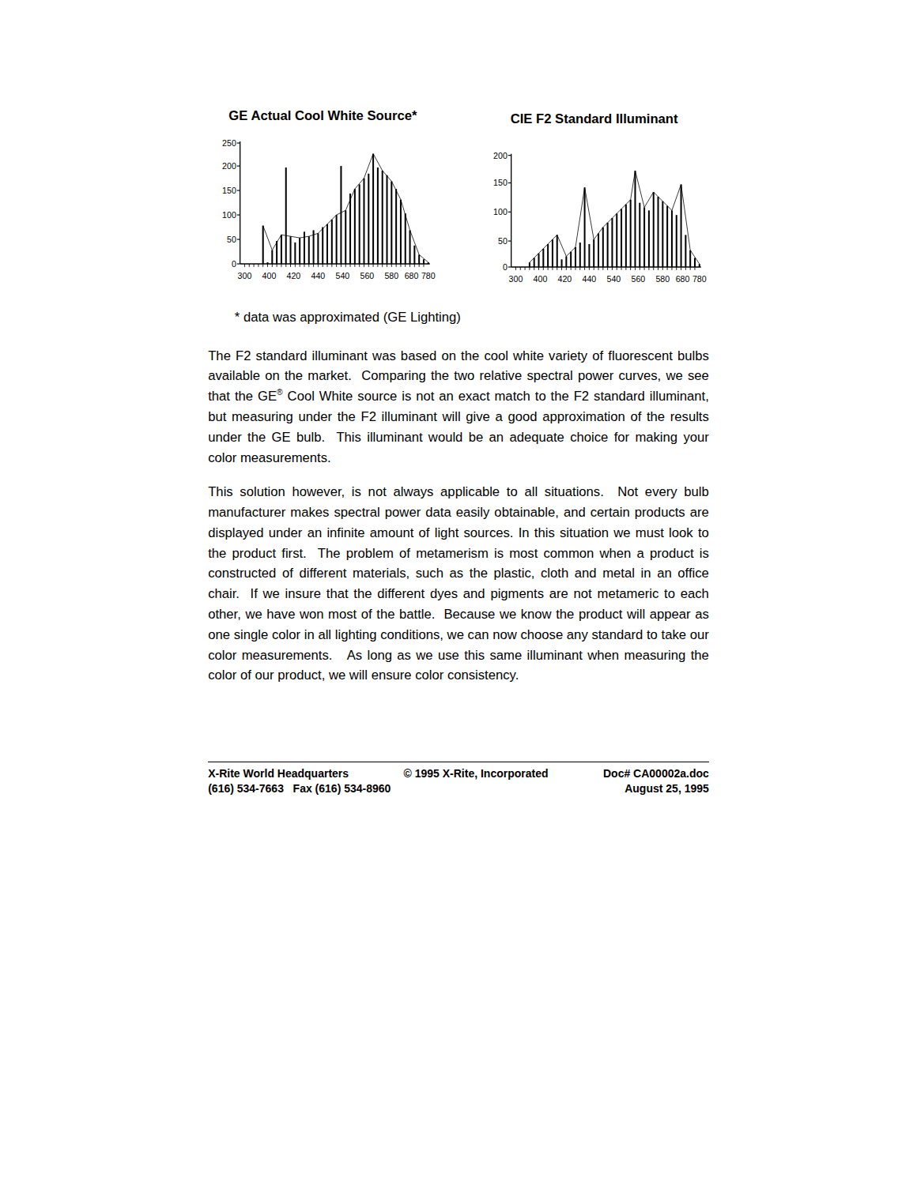GE Actual Cool White Source*
0 50 100 150 200 250 300 400 420 440 540 560 580 680 780
CIE F2 Standard Illuminant
0 50 100 150 200 300 400 420 440 540 560 580 680 780
* data was approximated (GE Lighting)
The F2 standard illuminant was based on the cool white variety of fluorescent bulbs available on the market. Comparing the two relative spectral power curves, we see that the GE® Cool White source is not an exact match to the F2 standard illuminant, but measuring under the F2 illuminant will give a good approximation of the results under the GE bulb. This illuminant would be an adequate choice for making your color measurements.
This solution however, is not always applicable to all situations. Not every bulb manufacturer makes spectral power data easily obtainable, and certain products are displayed under an infinite amount of light sources. In this situation we must look to the product first. The problem of metamerism is most common when a product is constructed of different materials, such as the plastic, cloth and metal in an office chair. If we insure that the different dyes and pigments are not metameric to each other, we have won most of the battle. Because we know the product will appear as one single color in all lighting conditions, we can now choose any standard to take our color measurements. As long as we use this same illuminant when measuring the color of our product, we will ensure color consistency.
X-Rite World Headquarters
© 1995 X-Rite, Incorporated
Doc# CA00002a.doc
(616) 534-7663 Fax (616) 534-8960
August 25, 1995